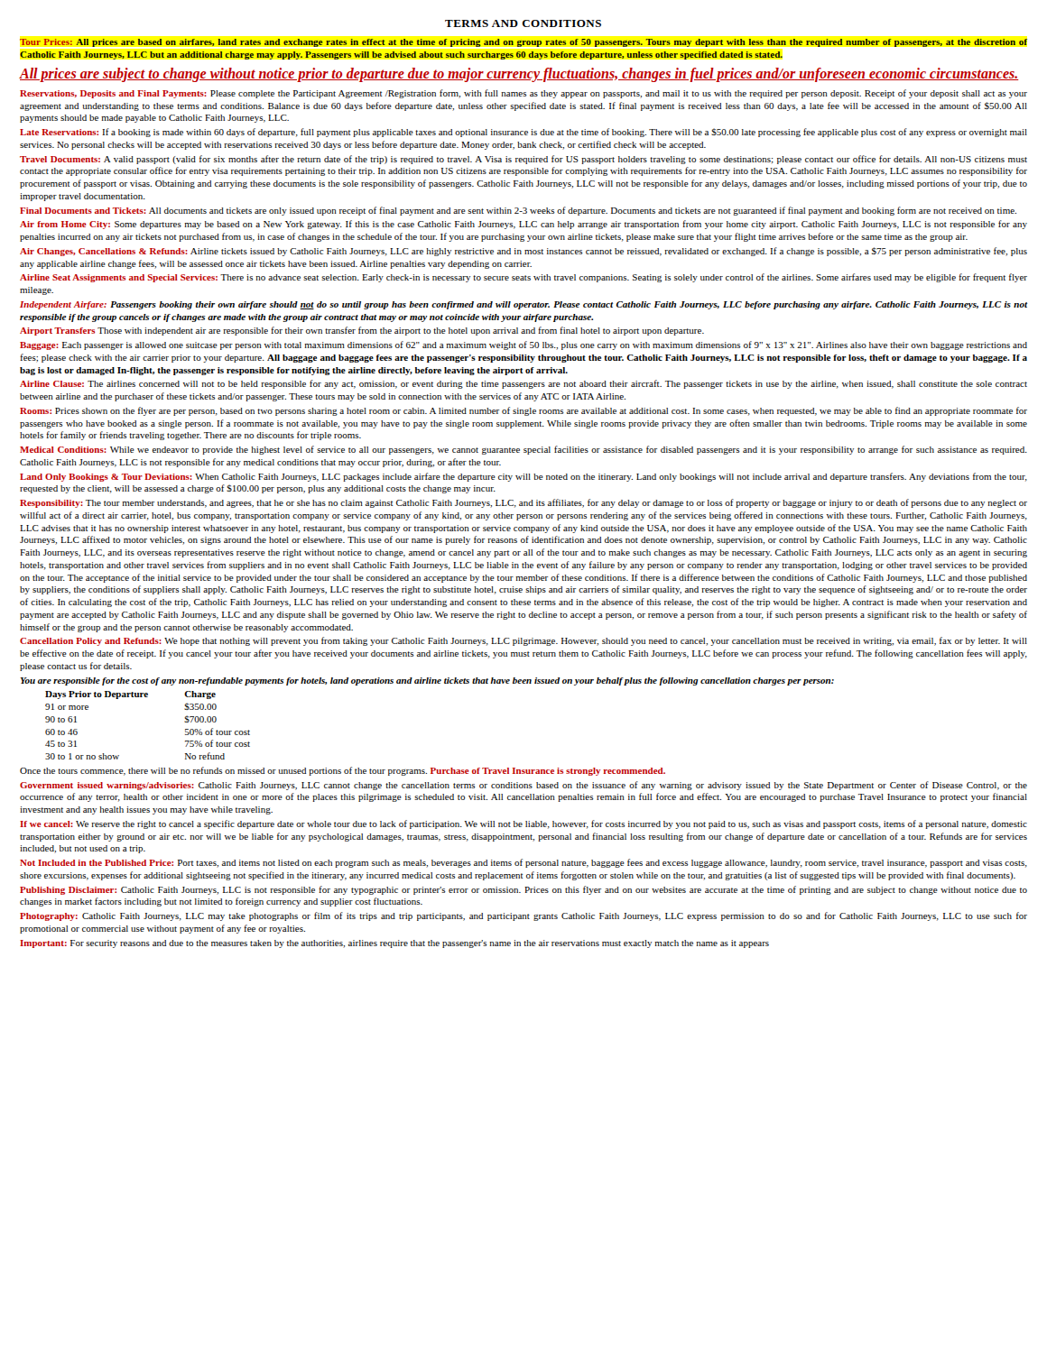TERMS AND CONDITIONS
Tour Prices: All prices are based on airfares, land rates and exchange rates in effect at the time of pricing and on group rates of 50 passengers. Tours may depart with less than the required number of passengers, at the discretion of Catholic Faith Journeys, LLC but an additional charge may apply. Passengers will be advised about such surcharges 60 days before departure, unless other specified dated is stated.
All prices are subject to change without notice prior to departure due to major currency fluctuations, changes in fuel prices and/or unforeseen economic circumstances.
Reservations, Deposits and Final Payments: Please complete the Participant Agreement /Registration form, with full names as they appear on passports, and mail it to us with the required per person deposit. Receipt of your deposit shall act as your agreement and understanding to these terms and conditions. Balance is due 60 days before departure date, unless other specified date is stated. If final payment is received less than 60 days, a late fee will be accessed in the amount of $50.00 All payments should be made payable to Catholic Faith Journeys, LLC.
Late Reservations: If a booking is made within 60 days of departure, full payment plus applicable taxes and optional insurance is due at the time of booking. There will be a $50.00 late processing fee applicable plus cost of any express or overnight mail services. No personal checks will be accepted with reservations received 30 days or less before departure date. Money order, bank check, or certified check will be accepted.
Travel Documents: A valid passport (valid for six months after the return date of the trip) is required to travel. A Visa is required for US passport holders traveling to some destinations; please contact our office for details. All non-US citizens must contact the appropriate consular office for entry visa requirements pertaining to their trip. In addition non US citizens are responsible for complying with requirements for re-entry into the USA. Catholic Faith Journeys, LLC assumes no responsibility for procurement of passport or visas. Obtaining and carrying these documents is the sole responsibility of passengers. Catholic Faith Journeys, LLC will not be responsible for any delays, damages and/or losses, including missed portions of your trip, due to improper travel documentation.
Final Documents and Tickets: All documents and tickets are only issued upon receipt of final payment and are sent within 2-3 weeks of departure. Documents and tickets are not guaranteed if final payment and booking form are not received on time.
Air from Home City: Some departures may be based on a New York gateway. If this is the case Catholic Faith Journeys, LLC can help arrange air transportation from your home city airport. Catholic Faith Journeys, LLC is not responsible for any penalties incurred on any air tickets not purchased from us, in case of changes in the schedule of the tour. If you are purchasing your own airline tickets, please make sure that your flight time arrives before or the same time as the group air.
Air Changes, Cancellations & Refunds: Airline tickets issued by Catholic Faith Journeys, LLC are highly restrictive and in most instances cannot be reissued, revalidated or exchanged. If a change is possible, a $75 per person administrative fee, plus any applicable airline change fees, will be assessed once air tickets have been issued. Airline penalties vary depending on carrier.
Airline Seat Assignments and Special Services: There is no advance seat selection. Early check-in is necessary to secure seats with travel companions. Seating is solely under control of the airlines. Some airfares used may be eligible for frequent flyer mileage.
Independent Airfare: Passengers booking their own airfare should not do so until group has been confirmed and will operator. Please contact Catholic Faith Journeys, LLC before purchasing any airfare. Catholic Faith Journeys, LLC is not responsible if the group cancels or if changes are made with the group air contract that may or may not coincide with your airfare purchase.
Airport Transfers Those with independent air are responsible for their own transfer from the airport to the hotel upon arrival and from final hotel to airport upon departure.
Baggage: Each passenger is allowed one suitcase per person with total maximum dimensions of 62" and a maximum weight of 50 lbs., plus one carry on with maximum dimensions of 9" x 13" x 21". Airlines also have their own baggage restrictions and fees; please check with the air carrier prior to your departure. All baggage and baggage fees are the passenger's responsibility throughout the tour. Catholic Faith Journeys, LLC is not responsible for loss, theft or damage to your baggage. If a bag is lost or damaged In-flight, the passenger is responsible for notifying the airline directly, before leaving the airport of arrival.
Airline Clause: The airlines concerned will not to be held responsible for any act, omission, or event during the time passengers are not aboard their aircraft. The passenger tickets in use by the airline, when issued, shall constitute the sole contract between airline and the purchaser of these tickets and/or passenger. These tours may be sold in connection with the services of any ATC or IATA Airline.
Rooms: Prices shown on the flyer are per person, based on two persons sharing a hotel room or cabin. A limited number of single rooms are available at additional cost. In some cases, when requested, we may be able to find an appropriate roommate for passengers who have booked as a single person. If a roommate is not available, you may have to pay the single room supplement. While single rooms provide privacy they are often smaller than twin bedrooms. Triple rooms may be available in some hotels for family or friends traveling together. There are no discounts for triple rooms.
Medical Conditions: While we endeavor to provide the highest level of service to all our passengers, we cannot guarantee special facilities or assistance for disabled passengers and it is your responsibility to arrange for such assistance as required. Catholic Faith Journeys, LLC is not responsible for any medical conditions that may occur prior, during, or after the tour.
Land Only Bookings & Tour Deviations: When Catholic Faith Journeys, LLC packages include airfare the departure city will be noted on the itinerary. Land only bookings will not include arrival and departure transfers. Any deviations from the tour, requested by the client, will be assessed a charge of $100.00 per person, plus any additional costs the change may incur.
Responsibility: The tour member understands, and agrees, that he or she has no claim against Catholic Faith Journeys, LLC, and its affiliates, for any delay or damage to or loss of property or baggage or injury to or death of persons due to any neglect or willful act of a direct air carrier, hotel, bus company, transportation company or service company of any kind, or any other person or persons rendering any of the services being offered in connections with these tours. Further, Catholic Faith Journeys, LLC advises that it has no ownership interest whatsoever in any hotel, restaurant, bus company or transportation or service company of any kind outside the USA, nor does it have any employee outside of the USA. You may see the name Catholic Faith Journeys, LLC affixed to motor vehicles, on signs around the hotel or elsewhere. This use of our name is purely for reasons of identification and does not denote ownership, supervision, or control by Catholic Faith Journeys, LLC in any way. Catholic Faith Journeys, LLC, and its overseas representatives reserve the right without notice to change, amend or cancel any part or all of the tour and to make such changes as may be necessary. Catholic Faith Journeys, LLC acts only as an agent in securing hotels, transportation and other travel services from suppliers and in no event shall Catholic Faith Journeys, LLC be liable in the event of any failure by any person or company to render any transportation, lodging or other travel services to be provided on the tour. The acceptance of the initial service to be provided under the tour shall be considered an acceptance by the tour member of these conditions. If there is a difference between the conditions of Catholic Faith Journeys, LLC and those published by suppliers, the conditions of suppliers shall apply. Catholic Faith Journeys, LLC reserves the right to substitute hotel, cruise ships and air carriers of similar quality, and reserves the right to vary the sequence of sightseeing and/ or to re-route the order of cities. In calculating the cost of the trip, Catholic Faith Journeys, LLC has relied on your understanding and consent to these terms and in the absence of this release, the cost of the trip would be higher. A contract is made when your reservation and payment are accepted by Catholic Faith Journeys, LLC and any dispute shall be governed by Ohio law. We reserve the right to decline to accept a person, or remove a person from a tour, if such person presents a significant risk to the health or safety of himself or the group and the person cannot otherwise be reasonably accommodated.
Cancellation Policy and Refunds: We hope that nothing will prevent you from taking your Catholic Faith Journeys, LLC pilgrimage. However, should you need to cancel, your cancellation must be received in writing, via email, fax or by letter. It will be effective on the date of receipt. If you cancel your tour after you have received your documents and airline tickets, you must return them to Catholic Faith Journeys, LLC before we can process your refund. The following cancellation fees will apply, please contact us for details.
You are responsible for the cost of any non-refundable payments for hotels, land operations and airline tickets that have been issued on your behalf plus the following cancellation charges per person:
| Days Prior to Departure | Charge |
| 91 or more | $350.00 |
| 90 to 61 | $700.00 |
| 60 to 46 | 50% of tour cost |
| 45 to 31 | 75% of tour cost |
| 30 to 1 or no show | No refund |
Once the tours commence, there will be no refunds on missed or unused portions of the tour programs. Purchase of Travel Insurance is strongly recommended.
Government issued warnings/advisories: Catholic Faith Journeys, LLC cannot change the cancellation terms or conditions based on the issuance of any warning or advisory issued by the State Department or Center of Disease Control, or the occurrence of any terror, health or other incident in one or more of the places this pilgrimage is scheduled to visit. All cancellation penalties remain in full force and effect. You are encouraged to purchase Travel Insurance to protect your financial investment and any health issues you may have while traveling.
If we cancel: We reserve the right to cancel a specific departure date or whole tour due to lack of participation. We will not be liable, however, for costs incurred by you not paid to us, such as visas and passport costs, items of a personal nature, domestic transportation either by ground or air etc. nor will we be liable for any psychological damages, traumas, stress, disappointment, personal and financial loss resulting from our change of departure date or cancellation of a tour. Refunds are for services included, but not used on a trip.
Not Included in the Published Price: Port taxes, and items not listed on each program such as meals, beverages and items of personal nature, baggage fees and excess luggage allowance, laundry, room service, travel insurance, passport and visas costs, shore excursions, expenses for additional sightseeing not specified in the itinerary, any incurred medical costs and replacement of items forgotten or stolen while on the tour, and gratuities (a list of suggested tips will be provided with final documents).
Publishing Disclaimer: Catholic Faith Journeys, LLC is not responsible for any typographic or printer's error or omission. Prices on this flyer and on our websites are accurate at the time of printing and are subject to change without notice due to changes in market factors including but not limited to foreign currency and supplier cost fluctuations.
Photography: Catholic Faith Journeys, LLC may take photographs or film of its trips and trip participants, and participant grants Catholic Faith Journeys, LLC express permission to do so and for Catholic Faith Journeys, LLC to use such for promotional or commercial use without payment of any fee or royalties.
Important: For security reasons and due to the measures taken by the authorities, airlines require that the passenger's name in the air reservations must exactly match the name as it appears